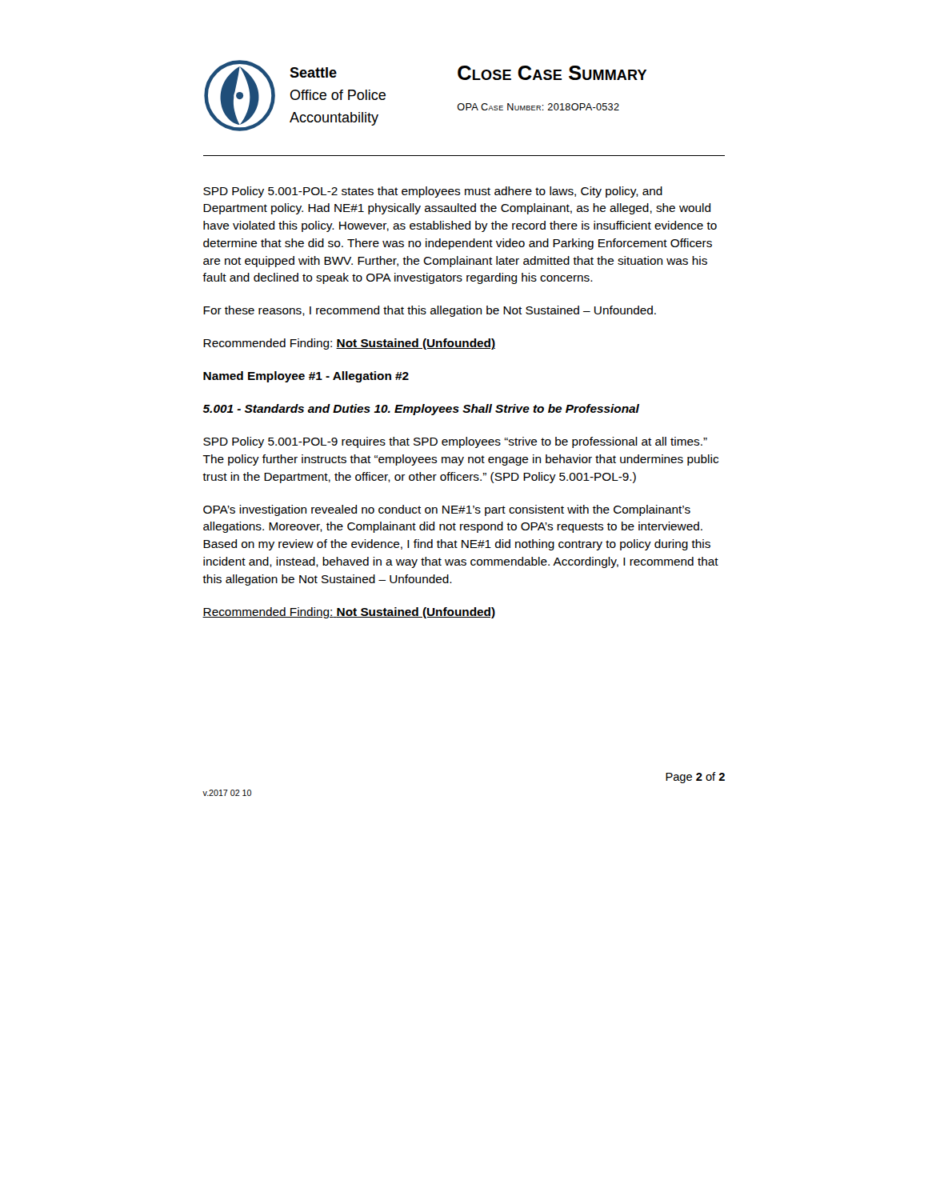Seattle
Office of Police
Accountability
Close Case Summary
OPA Case Number: 2018OPA-0532
SPD Policy 5.001-POL-2 states that employees must adhere to laws, City policy, and Department policy. Had NE#1 physically assaulted the Complainant, as he alleged, she would have violated this policy. However, as established by the record there is insufficient evidence to determine that she did so. There was no independent video and Parking Enforcement Officers are not equipped with BWV. Further, the Complainant later admitted that the situation was his fault and declined to speak to OPA investigators regarding his concerns.
For these reasons, I recommend that this allegation be Not Sustained – Unfounded.
Recommended Finding: Not Sustained (Unfounded)
Named Employee #1 - Allegation #2
5.001 - Standards and Duties 10. Employees Shall Strive to be Professional
SPD Policy 5.001-POL-9 requires that SPD employees “strive to be professional at all times.” The policy further instructs that “employees may not engage in behavior that undermines public trust in the Department, the officer, or other officers.” (SPD Policy 5.001-POL-9.)
OPA’s investigation revealed no conduct on NE#1’s part consistent with the Complainant’s allegations. Moreover, the Complainant did not respond to OPA’s requests to be interviewed. Based on my review of the evidence, I find that NE#1 did nothing contrary to policy during this incident and, instead, behaved in a way that was commendable. Accordingly, I recommend that this allegation be Not Sustained – Unfounded.
Recommended Finding: Not Sustained (Unfounded)
v.2017 02 10
Page 2 of 2